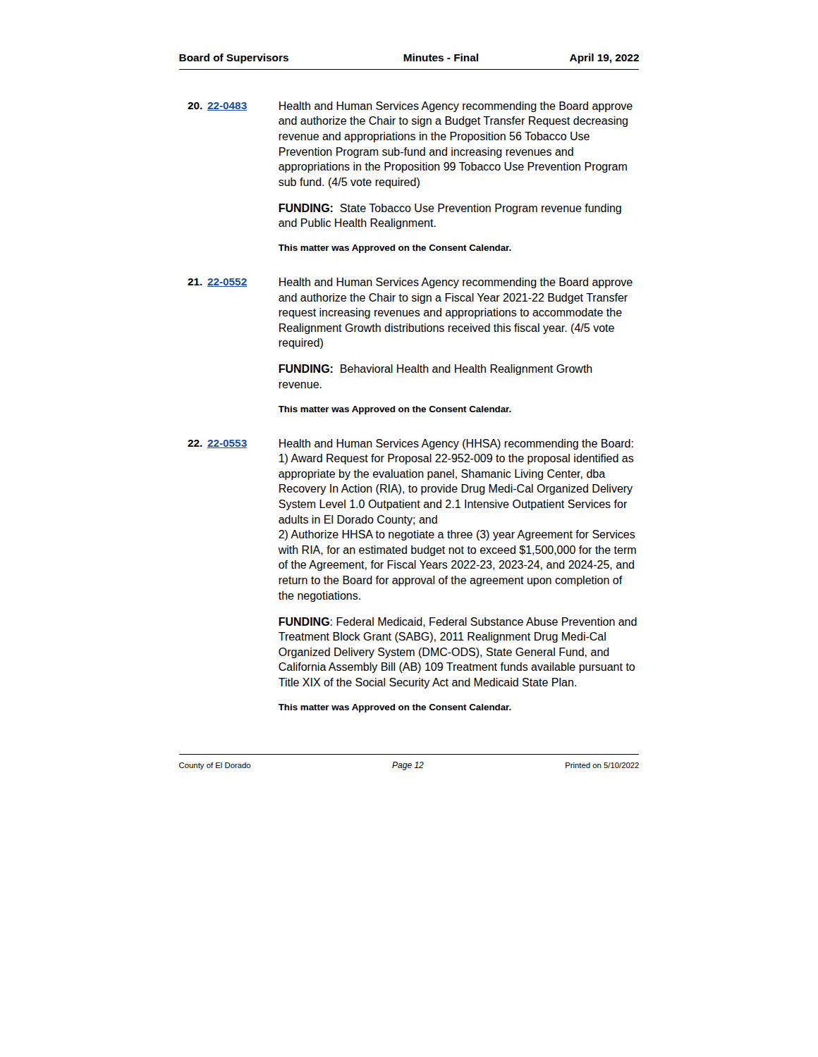Board of Supervisors
Minutes - Final
April 19, 2022
20.
22-0483
Health and Human Services Agency recommending the Board approve and authorize the Chair to sign a Budget Transfer Request decreasing revenue and appropriations in the Proposition 56 Tobacco Use Prevention Program sub-fund and increasing revenues and appropriations in the Proposition 99 Tobacco Use Prevention Program sub fund. (4/5 vote required)
FUNDING: State Tobacco Use Prevention Program revenue funding and Public Health Realignment.
This matter was Approved on the Consent Calendar.
21.
22-0552
Health and Human Services Agency recommending the Board approve and authorize the Chair to sign a Fiscal Year 2021-22 Budget Transfer request increasing revenues and appropriations to accommodate the Realignment Growth distributions received this fiscal year. (4/5 vote required)
FUNDING: Behavioral Health and Health Realignment Growth revenue.
This matter was Approved on the Consent Calendar.
22.
22-0553
Health and Human Services Agency (HHSA) recommending the Board:
1) Award Request for Proposal 22-952-009 to the proposal identified as appropriate by the evaluation panel, Shamanic Living Center, dba Recovery In Action (RIA), to provide Drug Medi-Cal Organized Delivery System Level 1.0 Outpatient and 2.1 Intensive Outpatient Services for adults in El Dorado County; and
2) Authorize HHSA to negotiate a three (3) year Agreement for Services with RIA, for an estimated budget not to exceed $1,500,000 for the term of the Agreement, for Fiscal Years 2022-23, 2023-24, and 2024-25, and return to the Board for approval of the agreement upon completion of the negotiations.
FUNDING: Federal Medicaid, Federal Substance Abuse Prevention and Treatment Block Grant (SABG), 2011 Realignment Drug Medi-Cal Organized Delivery System (DMC-ODS), State General Fund, and California Assembly Bill (AB) 109 Treatment funds available pursuant to Title XIX of the Social Security Act and Medicaid State Plan.
This matter was Approved on the Consent Calendar.
County of El Dorado
Page 12
Printed on 5/10/2022